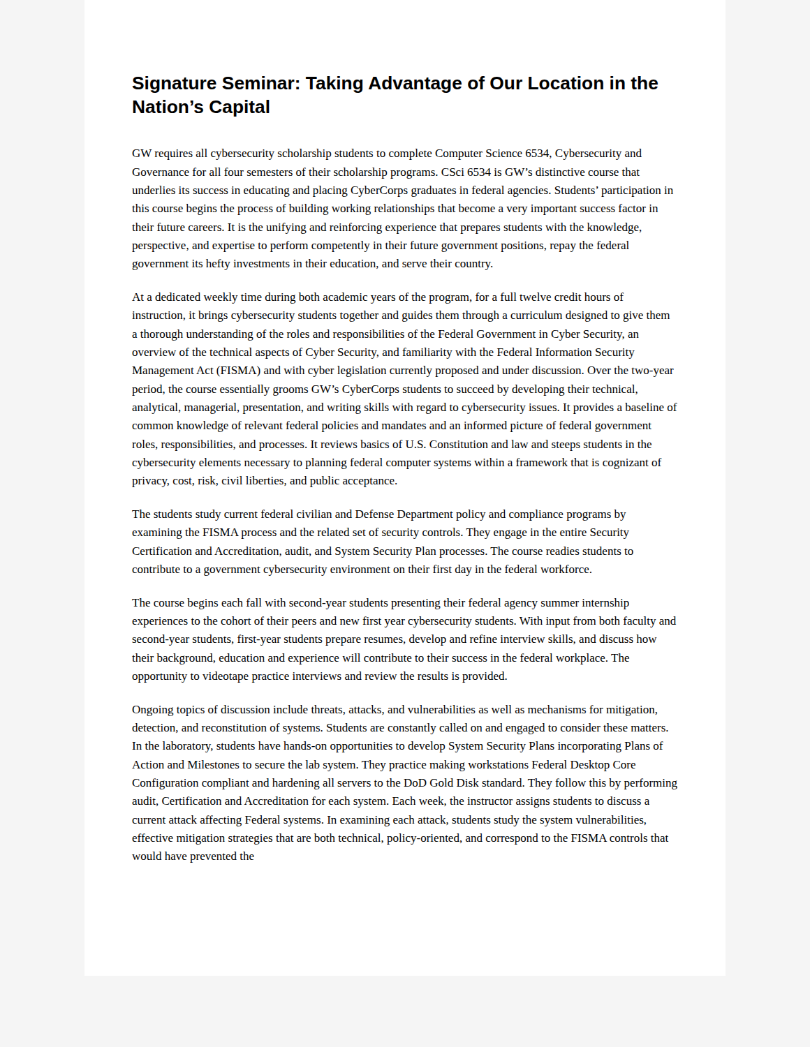Signature Seminar: Taking Advantage of Our Location in the Nation’s Capital
GW requires all cybersecurity scholarship students to complete Computer Science 6534, Cybersecurity and Governance for all four semesters of their scholarship programs. CSci 6534 is GW’s distinctive course that underlies its success in educating and placing CyberCorps graduates in federal agencies. Students’ participation in this course begins the process of building working relationships that become a very important success factor in their future careers. It is the unifying and reinforcing experience that prepares students with the knowledge, perspective, and expertise to perform competently in their future government positions, repay the federal government its hefty investments in their education, and serve their country.
At a dedicated weekly time during both academic years of the program, for a full twelve credit hours of instruction, it brings cybersecurity students together and guides them through a curriculum designed to give them a thorough understanding of the roles and responsibilities of the Federal Government in Cyber Security, an overview of the technical aspects of Cyber Security, and familiarity with the Federal Information Security Management Act (FISMA) and with cyber legislation currently proposed and under discussion. Over the two-year period, the course essentially grooms GW’s CyberCorps students to succeed by developing their technical, analytical, managerial, presentation, and writing skills with regard to cybersecurity issues. It provides a baseline of common knowledge of relevant federal policies and mandates and an informed picture of federal government roles, responsibilities, and processes. It reviews basics of U.S. Constitution and law and steeps students in the cybersecurity elements necessary to planning federal computer systems within a framework that is cognizant of privacy, cost, risk, civil liberties, and public acceptance.
The students study current federal civilian and Defense Department policy and compliance programs by examining the FISMA process and the related set of security controls. They engage in the entire Security Certification and Accreditation, audit, and System Security Plan processes. The course readies students to contribute to a government cybersecurity environment on their first day in the federal workforce.
The course begins each fall with second-year students presenting their federal agency summer internship experiences to the cohort of their peers and new first year cybersecurity students. With input from both faculty and second-year students, first-year students prepare resumes, develop and refine interview skills, and discuss how their background, education and experience will contribute to their success in the federal workplace. The opportunity to videotape practice interviews and review the results is provided.
Ongoing topics of discussion include threats, attacks, and vulnerabilities as well as mechanisms for mitigation, detection, and reconstitution of systems. Students are constantly called on and engaged to consider these matters. In the laboratory, students have hands-on opportunities to develop System Security Plans incorporating Plans of Action and Milestones to secure the lab system. They practice making workstations Federal Desktop Core Configuration compliant and hardening all servers to the DoD Gold Disk standard. They follow this by performing audit, Certification and Accreditation for each system. Each week, the instructor assigns students to discuss a current attack affecting Federal systems. In examining each attack, students study the system vulnerabilities, effective mitigation strategies that are both technical, policy-oriented, and correspond to the FISMA controls that would have prevented the